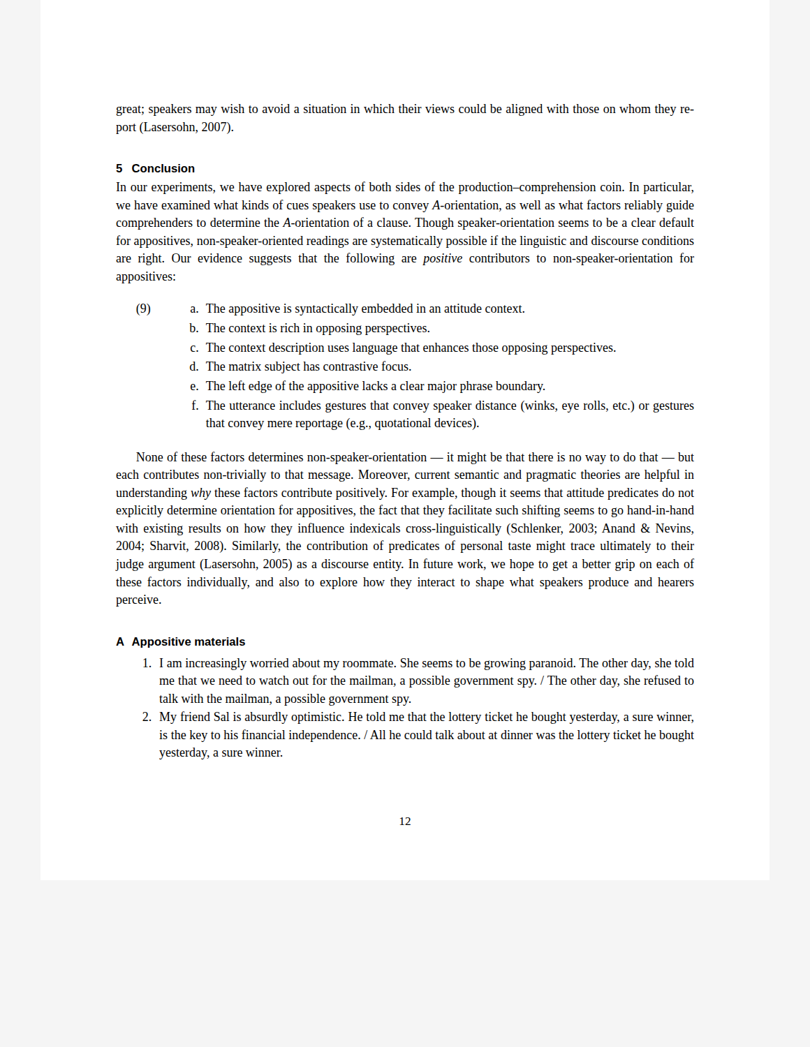great; speakers may wish to avoid a situation in which their views could be aligned with those on whom they report (Lasersohn, 2007).
5 Conclusion
In our experiments, we have explored aspects of both sides of the production–comprehension coin. In particular, we have examined what kinds of cues speakers use to convey A-orientation, as well as what factors reliably guide comprehenders to determine the A-orientation of a clause. Though speaker-orientation seems to be a clear default for appositives, non-speaker-oriented readings are systematically possible if the linguistic and discourse conditions are right. Our evidence suggests that the following are positive contributors to non-speaker-orientation for appositives:
| (9) | a. | The appositive is syntactically embedded in an attitude context. |
| | b. | The context is rich in opposing perspectives. |
| | c. | The context description uses language that enhances those opposing perspectives. |
| | d. | The matrix subject has contrastive focus. |
| | e. | The left edge of the appositive lacks a clear major phrase boundary. |
| | f. | The utterance includes gestures that convey speaker distance (winks, eye rolls, etc.) or gestures that convey mere reportage (e.g., quotational devices). |
None of these factors determines non-speaker-orientation — it might be that there is no way to do that — but each contributes non-trivially to that message. Moreover, current semantic and pragmatic theories are helpful in understanding why these factors contribute positively. For example, though it seems that attitude predicates do not explicitly determine orientation for appositives, the fact that they facilitate such shifting seems to go hand-in-hand with existing results on how they influence indexicals cross-linguistically (Schlenker, 2003; Anand & Nevins, 2004; Sharvit, 2008). Similarly, the contribution of predicates of personal taste might trace ultimately to their judge argument (Lasersohn, 2005) as a discourse entity. In future work, we hope to get a better grip on each of these factors individually, and also to explore how they interact to shape what speakers produce and hearers perceive.
AAppositive materials
I am increasingly worried about my roommate. She seems to be growing paranoid. The other day, she told me that we need to watch out for the mailman, a possible government spy. / The other day, she refused to talk with the mailman, a possible government spy.
My friend Sal is absurdly optimistic. He told me that the lottery ticket he bought yesterday, a sure winner, is the key to his financial independence. / All he could talk about at dinner was the lottery ticket he bought yesterday, a sure winner.
12